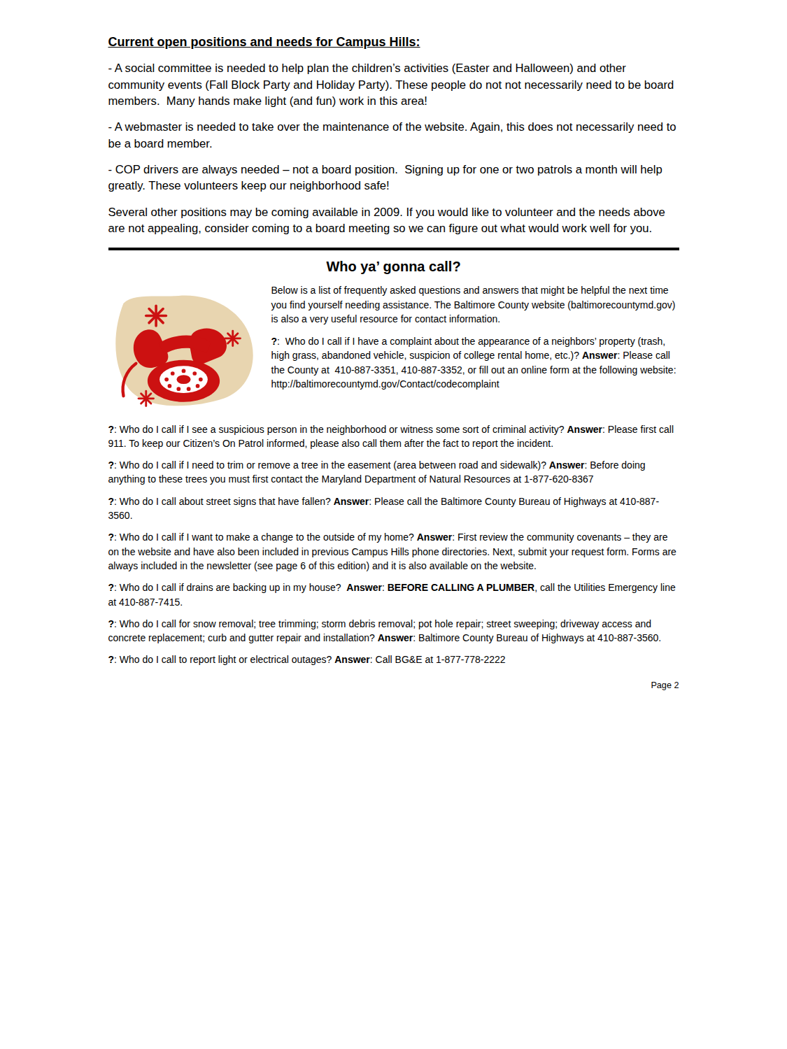Current open positions and needs for Campus Hills:
- A social committee is needed to help plan the children’s activities (Easter and Halloween) and other community events (Fall Block Party and Holiday Party). These people do not not necessarily need to be board members. Many hands make light (and fun) work in this area!
- A webmaster is needed to take over the maintenance of the website. Again, this does not necessarily need to be a board member.
- COP drivers are always needed – not a board position. Signing up for one or two patrols a month will help greatly. These volunteers keep our neighborhood safe!
Several other positions may be coming available in 2009. If you would like to volunteer and the needs above are not appealing, consider coming to a board meeting so we can figure out what would work well for you.
Who ya’ gonna call?
Below is a list of frequently asked questions and answers that might be helpful the next time you find yourself needing assistance. The Baltimore County website (baltimorecountymd.gov) is also a very useful resource for contact information.
?: Who do I call if I have a complaint about the appearance of a neighbors’ property (trash, high grass, abandoned vehicle, suspicion of college rental home, etc.)? Answer: Please call the County at 410-887-3351, 410-887-3352, or fill out an online form at the following website: http://baltimorecountymd.gov/Contact/codecomplaint
?: Who do I call if I see a suspicious person in the neighborhood or witness some sort of criminal activity? Answer: Please first call 911. To keep our Citizen’s On Patrol informed, please also call them after the fact to report the incident.
?: Who do I call if I need to trim or remove a tree in the easement (area between road and sidewalk)? Answer: Before doing anything to these trees you must first contact the Maryland Department of Natural Resources at 1-877-620-8367
?: Who do I call about street signs that have fallen? Answer: Please call the Baltimore County Bureau of Highways at 410-887-3560.
?: Who do I call if I want to make a change to the outside of my home? Answer: First review the community covenants – they are on the website and have also been included in previous Campus Hills phone directories. Next, submit your request form. Forms are always included in the newsletter (see page 6 of this edition) and it is also available on the website.
?: Who do I call if drains are backing up in my house? Answer: BEFORE CALLING A PLUMBER, call the Utilities Emergency line at 410-887-7415.
?: Who do I call for snow removal; tree trimming; storm debris removal; pot hole repair; street sweeping; driveway access and concrete replacement; curb and gutter repair and installation? Answer: Baltimore County Bureau of Highways at 410-887-3560.
?: Who do I call to report light or electrical outages? Answer: Call BG&E at 1-877-778-2222
Page 2